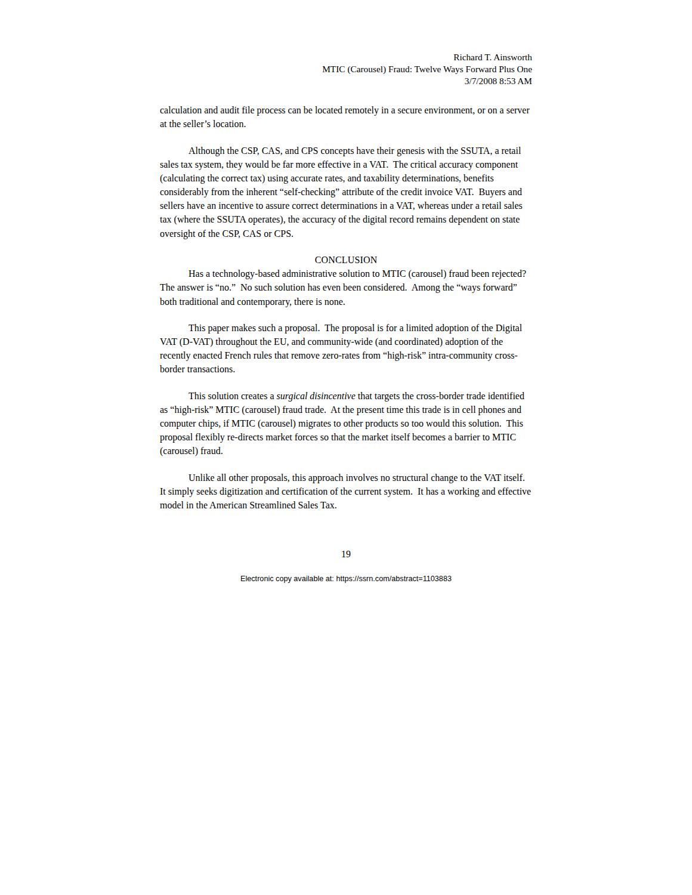Richard T. Ainsworth
MTIC (Carousel) Fraud: Twelve Ways Forward Plus One
3/7/2008 8:53 AM
calculation and audit file process can be located remotely in a secure environment, or on a server at the seller’s location.
Although the CSP, CAS, and CPS concepts have their genesis with the SSUTA, a retail sales tax system, they would be far more effective in a VAT. The critical accuracy component (calculating the correct tax) using accurate rates, and taxability determinations, benefits considerably from the inherent “self-checking” attribute of the credit invoice VAT. Buyers and sellers have an incentive to assure correct determinations in a VAT, whereas under a retail sales tax (where the SSUTA operates), the accuracy of the digital record remains dependent on state oversight of the CSP, CAS or CPS.
CONCLUSION
Has a technology-based administrative solution to MTIC (carousel) fraud been rejected? The answer is “no.” No such solution has even been considered. Among the “ways forward” both traditional and contemporary, there is none.
This paper makes such a proposal. The proposal is for a limited adoption of the Digital VAT (D-VAT) throughout the EU, and community-wide (and coordinated) adoption of the recently enacted French rules that remove zero-rates from “high-risk” intra-community cross-border transactions.
This solution creates a surgical disincentive that targets the cross-border trade identified as “high-risk” MTIC (carousel) fraud trade. At the present time this trade is in cell phones and computer chips, if MTIC (carousel) migrates to other products so too would this solution. This proposal flexibly re-directs market forces so that the market itself becomes a barrier to MTIC (carousel) fraud.
Unlike all other proposals, this approach involves no structural change to the VAT itself. It simply seeks digitization and certification of the current system. It has a working and effective model in the American Streamlined Sales Tax.
19
Electronic copy available at: https://ssrn.com/abstract=1103883